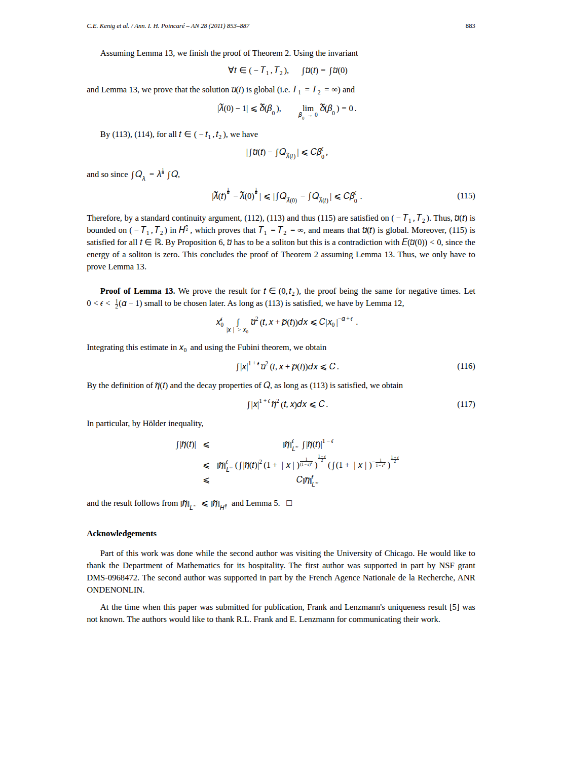C.E. Kenig et al. / Ann. I. H. Poincaré – AN 28 (2011) 853–887 883
Assuming Lemma 13, we finish the proof of Theorem 2. Using the invariant
∀t∈(−T1,T2), ∫u~(t) = ∫u~(0)
and Lemma 13, we prove that the solution u~(t) is global (i.e. T1=T2=∞) and
|λ~(0)−1| ⩽ δ~(β0), limβ0→0 δ~(β0)=0.
By (113), (114), for all t∈(−t1,t2), we have
| ∫u~(t) − ∫Qλ~(t) | ⩽ Cβ0ϵ,
and so since ∫Qλ=λ1α∫Q,
| λ~(t)1α − λ~(0)1α | ⩽ | ∫Qλ~(0) − ∫Qλ~(t) | ⩽ Cβ0ϵ. (115)
Therefore, by a standard continuity argument, (112), (113) and thus (115) are satisfied on (−T1,T2). Thus, u~(t) is bounded on (−T1,T2) in Hα2, which proves that T1=T2=∞, and means that u~(t) is global. Moreover, (115) is satisfied for all t∈ℝ. By Proposition 6, u~ has to be a soliton but this is a contradiction with E(u~(0))<0, since the energy of a soliton is zero. This concludes the proof of Theorem 2 assuming Lemma 13. Thus, we only have to prove Lemma 13.
Proof of Lemma 13. We prove the result for t∈(0,t2), the proof being the same for negative times. Let 0<ϵ< 12(α−1) small to be chosen later. As long as (113) is satisfied, we have by Lemma 12,
x0ϵ ∫|x|>x0 u~2 (t,x+ρ~(t)) dx ⩽ C|x0|−α+ϵ.
Integrating this estimate in x0 and using the Fubini theorem, we obtain
∫ |x|1+ϵ u~2 (t,x+ρ~(t)) dx ⩽ C. (116)
By the definition of η~(t) and the decay properties of Q, as long as (113) is satisfied, we obtain
∫ |x|1+ϵ η~2 (t,x) dx ⩽ C. (117)
In particular, by Hölder inequality,
∫|η~(t)| ⩽ ‖η~‖L∞ϵ ∫ |η~(t)|1−ϵ ⩽ ‖η~‖L∞ϵ ( ∫ |η~(t)|2 (1+|x|)1(1−ϵ)2 ) 1−ϵ2 ( ∫ (1+|x|)−11−ϵ2 ) 1+ϵ2 ⩽ C ‖η~‖L∞ϵ
and the result follows from ‖η~‖L∞⩽‖η~‖Hα2 and Lemma 5. □
Acknowledgements
Part of this work was done while the second author was visiting the University of Chicago. He would like to thank the Department of Mathematics for its hospitality. The first author was supported in part by NSF grant DMS-0968472. The second author was supported in part by the French Agence Nationale de la Recherche, ANR ONDENONLIN.
At the time when this paper was submitted for publication, Frank and Lenzmann's uniqueness result [5] was not known. The authors would like to thank R.L. Frank and E. Lenzmann for communicating their work.